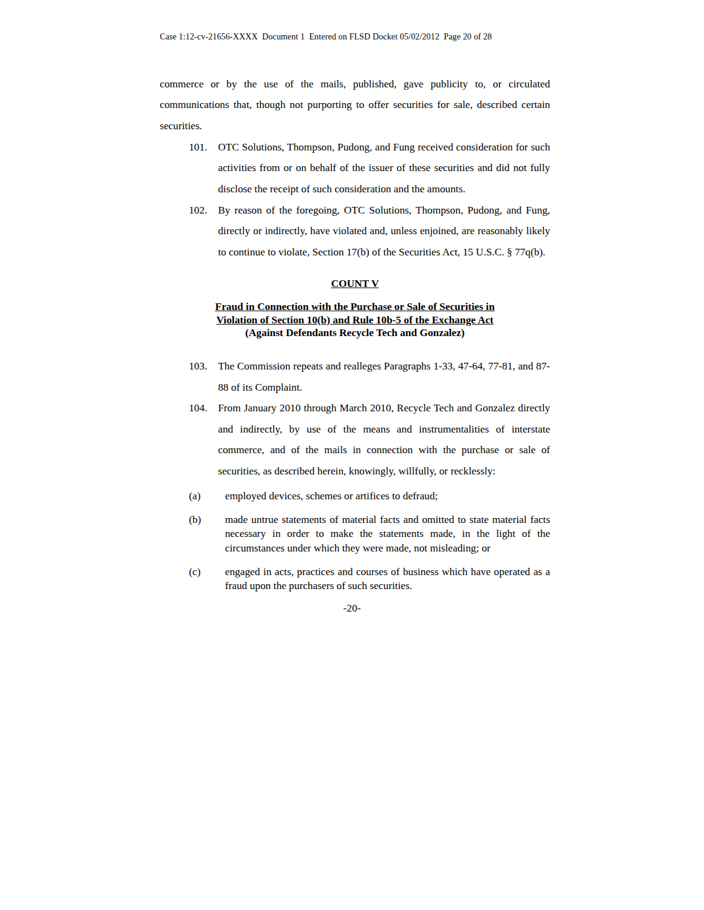Case 1:12-cv-21656-XXXX Document 1 Entered on FLSD Docket 05/02/2012 Page 20 of 28
commerce or by the use of the mails, published, gave publicity to, or circulated communications that, though not purporting to offer securities for sale, described certain securities.
101.
OTC Solutions, Thompson, Pudong, and Fung received consideration for such activities from or on behalf of the issuer of these securities and did not fully disclose the receipt of such consideration and the amounts.
102.
By reason of the foregoing, OTC Solutions, Thompson, Pudong, and Fung, directly or indirectly, have violated and, unless enjoined, are reasonably likely to continue to violate, Section 17(b) of the Securities Act, 15 U.S.C. § 77q(b).
COUNT V
Fraud in Connection with the Purchase or Sale of Securities in Violation of Section 10(b) and Rule 10b-5 of the Exchange Act (Against Defendants Recycle Tech and Gonzalez)
103.
The Commission repeats and realleges Paragraphs 1-33, 47-64, 77-81, and 87-88 of its Complaint.
104.
From January 2010 through March 2010, Recycle Tech and Gonzalez directly and indirectly, by use of the means and instrumentalities of interstate commerce, and of the mails in connection with the purchase or sale of securities, as described herein, knowingly, willfully, or recklessly:
(a)
employed devices, schemes or artifices to defraud;
(b)
made untrue statements of material facts and omitted to state material facts necessary in order to make the statements made, in the light of the circumstances under which they were made, not misleading; or
(c)
engaged in acts, practices and courses of business which have operated as a fraud upon the purchasers of such securities.
-20-